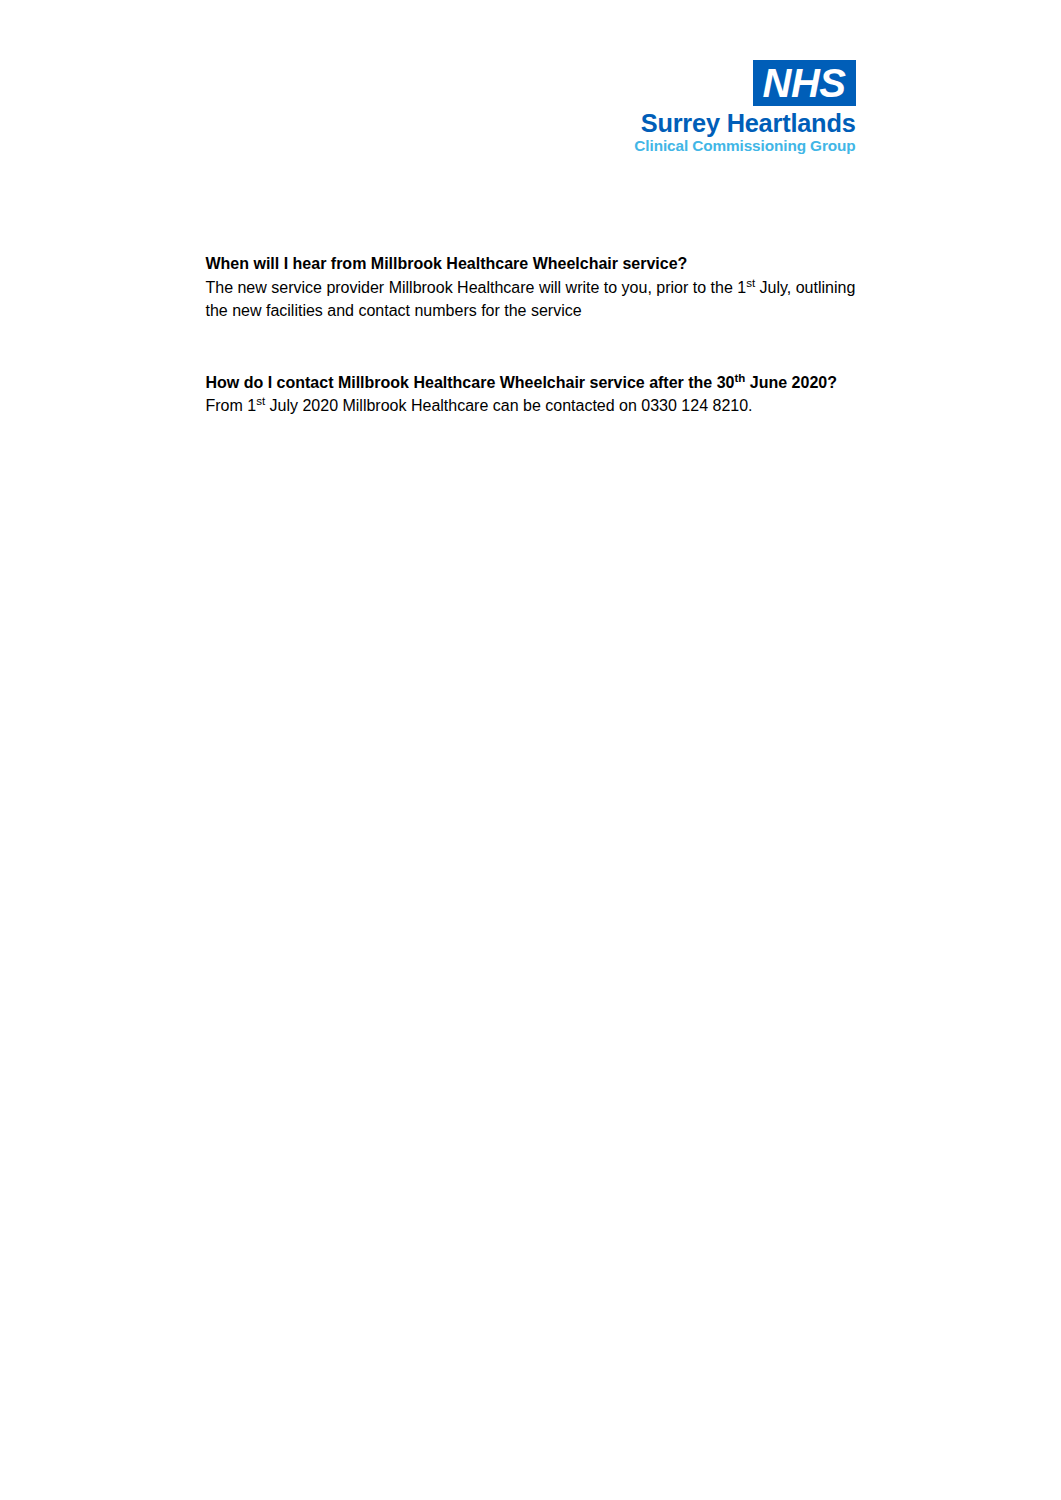NHS
Surrey Heartlands
Clinical Commissioning Group
When will I hear from Millbrook Healthcare Wheelchair service?
The new service provider Millbrook Healthcare will write to you, prior to the 1st July, outlining the new facilities and contact numbers for the service
How do I contact Millbrook Healthcare Wheelchair service after the 30th June 2020?
From 1st July 2020 Millbrook Healthcare can be contacted on 0330 124 8210.